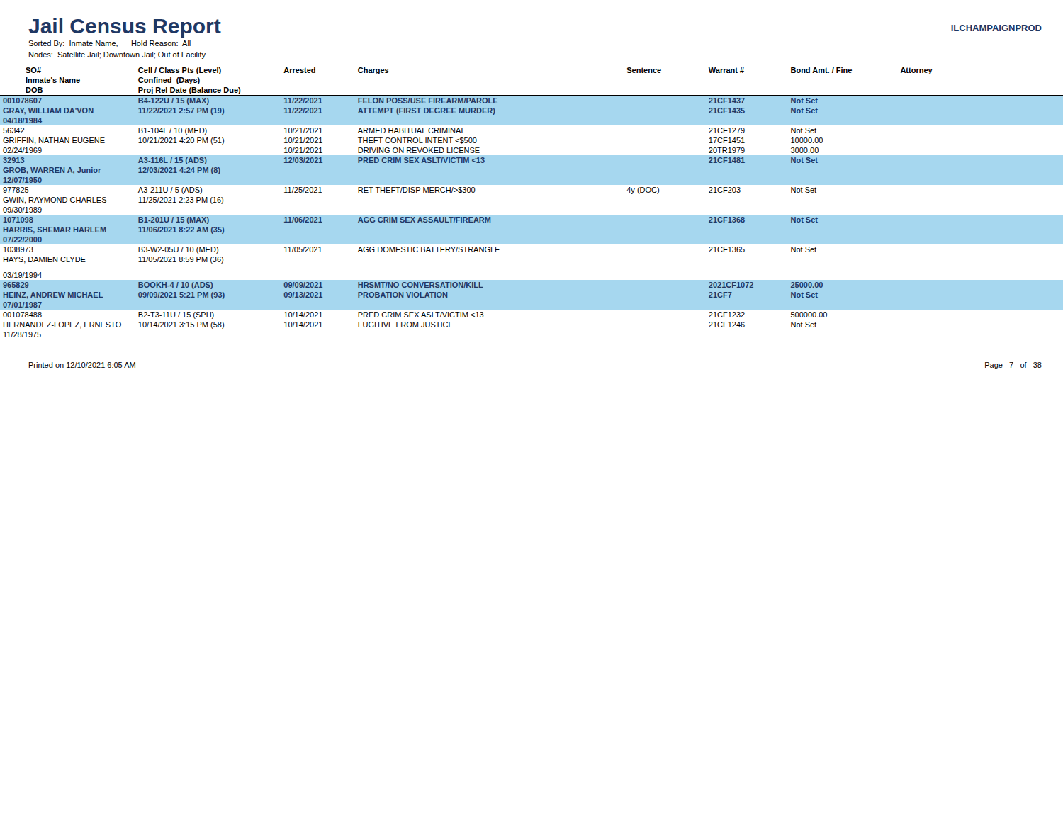ILCHAMPAIGNPROD
Jail Census Report
Sorted By: Inmate Name, Hold Reason: All
Nodes: Satellite Jail; Downtown Jail; Out of Facility
| SO# | Cell / Class Pts (Level) | Arrested | Charges | Sentence | Warrant # | Bond Amt. / Fine | Attorney |
| --- | --- | --- | --- | --- | --- | --- | --- |
| Inmate's Name | Confined (Days) | | | | | | |
| DOB | Proj Rel Date (Balance Due) | | | | | | |
| 001078607 | B4-122U / 15 (MAX) | 11/22/2021 | FELON POSS/USE FIREARM/PAROLE | | 21CF1437 | Not Set | |
| GRAY, WILLIAM DA'VON | 11/22/2021 2:57 PM (19) | 11/22/2021 | ATTEMPT (FIRST DEGREE MURDER) | | 21CF1435 | Not Set | |
| 04/18/1984 | | | | | | | |
| 56342 | B1-104L / 10 (MED) | 10/21/2021 | ARMED HABITUAL CRIMINAL | | 21CF1279 | Not Set | |
| GRIFFIN, NATHAN EUGENE | 10/21/2021 4:20 PM (51) | 10/21/2021 | THEFT CONTROL INTENT <$500 | | 17CF1451 | 10000.00 | |
| 02/24/1969 | | 10/21/2021 | DRIVING ON REVOKED LICENSE | | 20TR1979 | 3000.00 | |
| 32913 | A3-116L / 15 (ADS) | 12/03/2021 | PRED CRIM SEX ASLT/VICTIM <13 | | 21CF1481 | Not Set | |
| GROB, WARREN A, Junior | 12/03/2021 4:24 PM (8) | | | | | | |
| 12/07/1950 | | | | | | | |
| 977825 | A3-211U / 5 (ADS) | 11/25/2021 | RET THEFT/DISP MERCH/>$300 | 4y (DOC) | 21CF203 | Not Set | |
| GWIN, RAYMOND CHARLES | 11/25/2021 2:23 PM (16) | | | | | | |
| 09/30/1989 | | | | | | | |
| 1071098 | B1-201U / 15 (MAX) | 11/06/2021 | AGG CRIM SEX ASSAULT/FIREARM | | 21CF1368 | Not Set | |
| HARRIS, SHEMAR HARLEM | 11/06/2021 8:22 AM (35) | | | | | | |
| 07/22/2000 | | | | | | | |
| 1038973 | B3-W2-05U / 10 (MED) | 11/05/2021 | AGG DOMESTIC BATTERY/STRANGLE | | 21CF1365 | Not Set | |
| HAYS, DAMIEN CLYDE | 11/05/2021 8:59 PM (36) | | | | | | |
| 03/19/1994 | | | | | | | |
| 965829 | BOOKH-4 / 10 (ADS) | 09/09/2021 | HRSMT/NO CONVERSATION/KILL | | 2021CF1072 | 25000.00 | |
| HEINZ, ANDREW MICHAEL | 09/09/2021 5:21 PM (93) | 09/13/2021 | PROBATION VIOLATION | | 21CF7 | Not Set | |
| 07/01/1987 | | | | | | | |
| 001078488 | B2-T3-11U / 15 (SPH) | 10/14/2021 | PRED CRIM SEX ASLT/VICTIM <13 | | 21CF1232 | 500000.00 | |
| HERNANDEZ-LOPEZ, ERNESTO | 10/14/2021 3:15 PM (58) | 10/14/2021 | FUGITIVE FROM JUSTICE | | 21CF1246 | Not Set | |
| 11/28/1975 | | | | | | | |
Printed on 12/10/2021 6:05 AM
Page 7 of 38